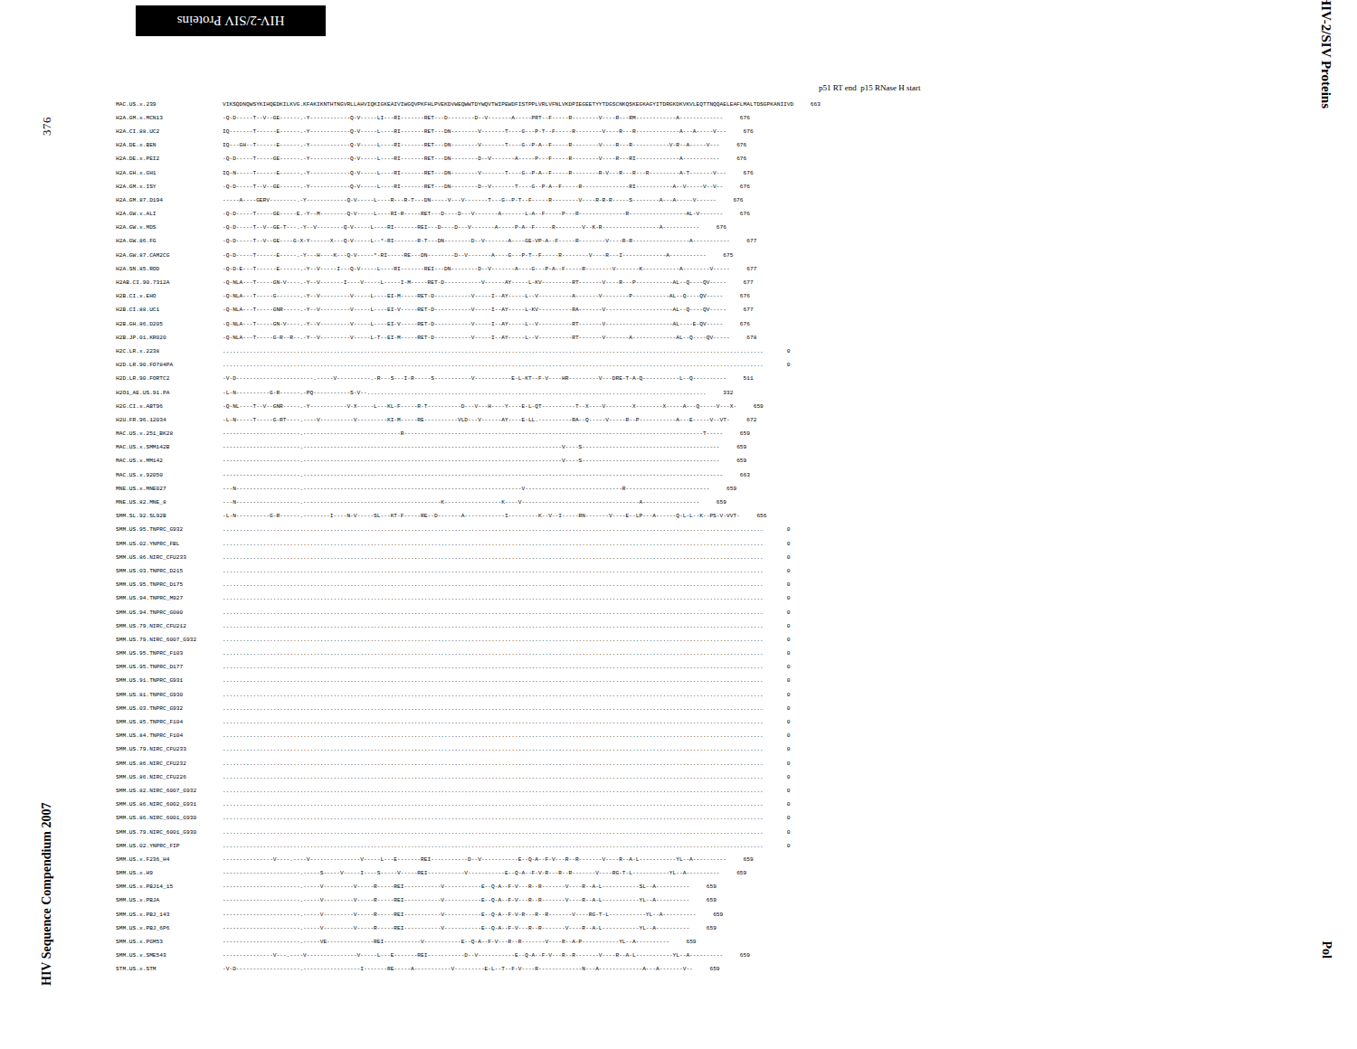HIV-2/SIV Proteins
376
HIV Sequence Compendium 2007
HIV-2/SIV Proteins
Pol
p51 RT end p15 RNase H start
MAC.US.x.239 VIKSQDNQWSYKIHQEDKILKVG.KFAKIKNTHTNGVRLLAHVIQKIGKEAIVIWGQVPKFHLPVEKDVWEQWWTDYWQVTWIPEWDFISTPPLVRLVFNLVKDPIEGEETYYTDGSCNKQSKEGKAGYITDRGKDKVKVLEQTTNQQAELEAFLMALTDSGPKANIIVD 663 H2A.GM.x.MCN13-Q-D-----T--V--GE------.-Y------------Q-V-----LI---RI-------RET---D--------D--V-------A-----PRT--F-----R--------V----R---RM------------A------------- 676 H2A.CI.88.UC2 IQ-------T------E------.-Y------------Q-V-----L----RI-------RET---DN--------V-------T----G---P-T--F-----R--------V----R---R-------------A---A-----V--- 676 H2A.DE.x.BEN IQ---GH--T------E------.-Y------------Q-V-----L----RI-------RET---DN--------V-------T----G--P-A--F-----R--------V----R---R-----------V-R--A-----V--- 676 H2A.DE.x.PEI2-Q-D-----T-----GE------.-Y------------Q-V-----L----RI-------RET---DN--------D--V-------A-----P---F-----R--------V----R---RI-------------A----------- 676 H2A.GH.x.GH1 IQ-N-----T------E------.-Y------------Q-V-----L----RI-------RET---DN--------V-------T----G--P-A--F-----R--------R-V---R---R---R---------A-T-------V--- 676 H2A.GM.x.ISY-Q-D-----T--V--GE------.-Y------------Q-V-----L----RI-------RET---DN--------D--V-------T----G--P-A--F-----R--------------RI-----------A--V-----V--V-- 676 H2A.GM.87.D194-----A----GERV--------.-Y------------Q-V-----L----R---R-T---DN-----V---V-------T---G--P-T--F-----R--------V----R-R-R-----S--------A---A-----V------ 676 H2A.GW.x.ALI-Q-D-----T-----GE-----E.-Y--M--------Q-V-----L----RI-R-----RET---D----D---V-------A-------L-A--F-----P---R--------------R-----------------AL-V------- 676 H2A.GW.x.MDS-Q-D-----T--V--GE-T---.-Y--V--------Q-V-----L----RI-------REI---D----D---V-------A-----P-A--F-----R--------V--K-R-----------------A----------- 676 H2A.GW.86.FG-Q-D-----T--V--GE----G-X-Y------X---Q-V-----L--*-RI-------R-T---DN--------D--V-------A----GE-VP-A--F-----R--------V----R-R-----------------A----------- 677 H2A.GW.87.CAM2CG-Q-D-----T------E-----.-Y---H----K---Q-V-----*-RI-----RE---DN--------D--V-------A----G---P-T--F-----R--------V----R---I-------------A----------- 675 H2A.SN.85.ROD-Q-D-E---T------E------.-Y--V-----I---Q-V-----L----RI-------REI---DN--------D--V-------A----G---P-A--F-----R--------V-------K-----------A--------V----- 677 H2AB.CI.90.7312A-Q-NLA---T-----GN-V----.-Y--V-------I----V-----L-----I-M-----RET-D-----------V------AY-----L-KV---------RT-------V----R---P-----------AL--Q----QV----- 677 H2B.CI.x.EHO-Q-NLA---T-----G-------.-Y--V---------V-----L----EI-M-----RET-D-----------V-----I--AY-----L--V----------A-------V--------P-----------AL--Q----QV----- 676 H2B.CI.88.UC1-Q-NLA---T-----GNR-----.-Y--V---------V-----L----EI-V-----RET-D-----------V-----I--AY-----L-KV----------RA-------V--------------------AL--Q----QV----- 677 H2B.GH.86.D205-Q-NLA---T-----GN-V----.-Y--V---------V-----L----EI-V-----RET-D-----------V-----I--AY-----L--V----------RT-------V--------------------AL----E-QV----- 676 H2B.JP.01.KR020-Q-NLA---T-----G-R--R--.-Y--V---------V-----L-T--EI-M-----RET-D-----------V-----I--AY-----L--V----------RT-------V-------A-------------AL--Q----QV----- 678 H2C.LR.x.2238................................................................................................................................................................. 0 H2D.LR.90.FO784PA................................................................................................................................................................. 0 H2D.LR.90.FORTC2-V-D-----------------------.-----V----------.-R---S---I-R-----S-----------V-----------E-L-KT--F-V----HR---------V---DRE-T-A-Q-----------L--Q---------- 511 H2O1_AE.US.91.PA-L-N----------G-R------.-PQ-----------S-V--..................................................................................................... 332 H2G.CI.x.ABT96-Q-NL----T--V--GNR-----.-Y-----------V-X-----L---KL-F-----R-T----------D---V---H----Y----E-L-QT----------T--X----V--------X--------X-----A---Q-----V---X- 659 H2U.FR.96.12034-L-N-----T-----G-RT----.----V----------V---------KI-M-----RE----------VLD---V------AY----E-LL.----------RA--Q-----V-----R--P-----------A---E-----V--VT- 672 MAC.US.x.251_BK28-----------------------.-----------------------------R-----------------------------------------------------------------------------------------T----- 659 MAC.US.x.SMM142B-----------------------.-----------------------------------------------------------------------------V----S----------------------------------------- 659 MAC.US.x.MM142-----------------------.-----------------------------------------------------------------------------V----S----------------------------------------- 659 MAC.US.x.92050-----------------------.----------------------------------------------------------------------------------------------------------------------------- 663 MNE.US.x.MNE027---N-------------------.-----------------------------------------------------------------V-----------------------------R------------------------- 659 MNE.US.82.MNE_8---N-------------------.-----------------------------------------K-----------------K----V-----------------------------------A----------------- 659 SMM.SL.92.SL92B-L-N----------G-R------.--------I----N-V-----SL---KT-F-----RE--D-------A------------I---------K--V--I-----RN-------V----E--LP---A------Q-L-L--K--PS-V-VVT- 656 SMM.US.95.TNPRC_G932................................................................................................................................................................. 0 SMM.US.02.YNPRC_FBL................................................................................................................................................................. 0 SMM.US.86.NIRC_CFU233................................................................................................................................................................. 0 SMM.US.03.TNPRC_D215................................................................................................................................................................. 0 SMM.US.95.TNPRC_D175................................................................................................................................................................. 0 SMM.US.94.TNPRC_M927................................................................................................................................................................. 0 SMM.US.94.TNPRC_G080................................................................................................................................................................. 0 SMM.US.79.NIRC_CFU212................................................................................................................................................................. 0 SMM.US.79.NIRC_6007_G932................................................................................................................................................................. 0 SMM.US.95.TNPRC_F103................................................................................................................................................................. 0 SMM.US.95.TNPRC_D177................................................................................................................................................................. 0 SMM.US.91.TNPRC_G931................................................................................................................................................................. 0 SMM.US.81.TNPRC_G930................................................................................................................................................................. 0 SMM.US.03.TNPRC_G932................................................................................................................................................................. 0 SMM.US.85.TNPRC_F104................................................................................................................................................................. 0 SMM.US.84.TNPRC_F104................................................................................................................................................................. 0 SMM.US.79.NIRC_CFU233................................................................................................................................................................. 0 SMM.US.86.NIRC_CFU232................................................................................................................................................................. 0 SMM.US.86.NIRC_CFU226................................................................................................................................................................. 0 SMM.US.82.NIRC_6007_G932................................................................................................................................................................. 0 SMM.US.86.NIRC_6002_G931................................................................................................................................................................. 0 SMM.US.86.NIRC_6001_G930................................................................................................................................................................. 0 SMM.US.79.NIRC_6001_G930................................................................................................................................................................. 0 SMM.US.02.YNPRC_FIP................................................................................................................................................................. 0 SMM.US.x.F236_H4---------------V----.----V---------------V-----L---E-------REI-----------D--V-----------E--Q-A--F-V---R--R-------V----R--A-L-----------YL--A---------- 659 SMM.US.x.H9-----------------------.-----S-----V-----I----S-----V-----REI-----------V-----------E--Q-A--F-V-R---R--R-------V----RG-T-L-----------YL--A---------- 659 SMM.US.x.PBJ14_15-----------------------.-----V---------V-----R-----REI-----------V-----------E--Q-A--F-V---R--R-------V----R--A-L-----------SL--A---------- 659 SMM.US.x.PBJA-----------------------.-----V---------V-----R-----REI-----------V-----------E--Q-A--F-V---R--R-------V----R--A-L-----------YL--A---------- 659 SMM.US.x.PBJ_143-----------------------.-----V---------V-----R-----REI-----------V-----------E--Q-A--F-V-R---R--R-------V----RG-T-L-----------YL--A---------- 659 SMM.US.x.PBJ_6P6-----------------------.-----V---------V-----R-----REI-----------V-----------E--Q-A--F-V---R--R-------V----R--A-L-----------YL--A---------- 659 SMM.US.x.PGM53-----------------------.-----VE--------------REI-----------V-----------E--Q-A--F-V---R--R-------V----R--A-P-----------YL--A---------- 659 SMM.US.x.SME543---------------V---.----V---------------V-----L---E-------REI-----------D--V-----------E--Q-A--F-V---R--R-------V----R--A-L-----------YL--A---------- 659 STM.US.x.STM-V-D-------------------.-----------------I-------RE-----A-----------V---------E-L--T--F-V----R-------------N---A-------------A---A-------V-- 659